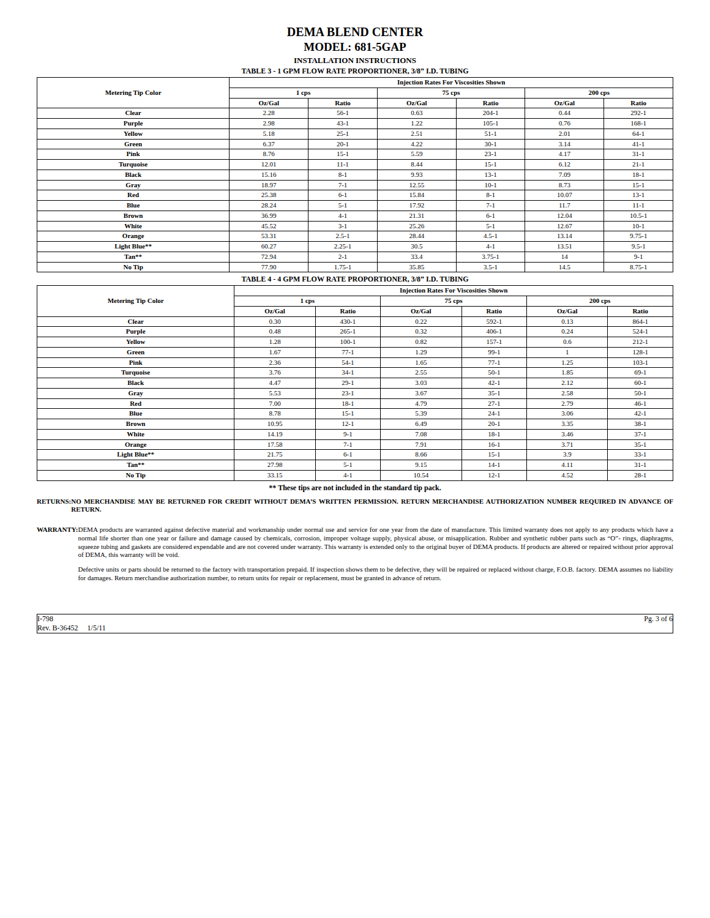DEMA BLEND CENTER
MODEL: 681-5GAP
INSTALLATION INSTRUCTIONS
TABLE 3 - 1 GPM FLOW RATE PROPORTIONER, 3/8” I.D. TUBING
| Metering Tip Color | Injection Rates For Viscosities Shown |
| --- | --- |
| 1 cps | 75 cps | 200 cps |
| Oz/Gal | Ratio | Oz/Gal | Ratio | Oz/Gal | Ratio |
| Clear | 2.28 | 56-1 | 0.63 | 204-1 | 0.44 | 292-1 |
| Purple | 2.98 | 43-1 | 1.22 | 105-1 | 0.76 | 168-1 |
| Yellow | 5.18 | 25-1 | 2.51 | 51-1 | 2.01 | 64-1 |
| Green | 6.37 | 20-1 | 4.22 | 30-1 | 3.14 | 41-1 |
| Pink | 8.76 | 15-1 | 5.59 | 23-1 | 4.17 | 31-1 |
| Turquoise | 12.01 | 11-1 | 8.44 | 15-1 | 6.12 | 21-1 |
| Black | 15.16 | 8-1 | 9.93 | 13-1 | 7.09 | 18-1 |
| Gray | 18.97 | 7-1 | 12.55 | 10-1 | 8.73 | 15-1 |
| Red | 25.38 | 6-1 | 15.84 | 8-1 | 10.07 | 13-1 |
| Blue | 28.24 | 5-1 | 17.92 | 7-1 | 11.7 | 11-1 |
| Brown | 36.99 | 4-1 | 21.31 | 6-1 | 12.04 | 10.5-1 |
| White | 45.52 | 3-1 | 25.26 | 5-1 | 12.67 | 10-1 |
| Orange | 53.31 | 2.5-1 | 28.44 | 4.5-1 | 13.14 | 9.75-1 |
| Light Blue** | 60.27 | 2.25-1 | 30.5 | 4-1 | 13.51 | 9.5-1 |
| Tan** | 72.94 | 2-1 | 33.4 | 3.75-1 | 14 | 9-1 |
| No Tip | 77.90 | 1.75-1 | 35.85 | 3.5-1 | 14.5 | 8.75-1 |
TABLE 4 - 4 GPM FLOW RATE PROPORTIONER, 3/8” I.D. TUBING
| Metering Tip Color | Injection Rates For Viscosities Shown |
| --- | --- |
| 1 cps | 75 cps | 200 cps |
| Oz/Gal | Ratio | Oz/Gal | Ratio | Oz/Gal | Ratio |
| Clear | 0.30 | 430-1 | 0.22 | 592-1 | 0.13 | 864-1 |
| Purple | 0.48 | 265-1 | 0.32 | 406-1 | 0.24 | 524-1 |
| Yellow | 1.28 | 100-1 | 0.82 | 157-1 | 0.6 | 212-1 |
| Green | 1.67 | 77-1 | 1.29 | 99-1 | 1 | 128-1 |
| Pink | 2.36 | 54-1 | 1.65 | 77-1 | 1.25 | 103-1 |
| Turquoise | 3.76 | 34-1 | 2.55 | 50-1 | 1.85 | 69-1 |
| Black | 4.47 | 29-1 | 3.03 | 42-1 | 2.12 | 60-1 |
| Gray | 5.53 | 23-1 | 3.67 | 35-1 | 2.58 | 50-1 |
| Red | 7.00 | 18-1 | 4.79 | 27-1 | 2.79 | 46-1 |
| Blue | 8.78 | 15-1 | 5.39 | 24-1 | 3.06 | 42-1 |
| Brown | 10.95 | 12-1 | 6.49 | 20-1 | 3.35 | 38-1 |
| White | 14.19 | 9-1 | 7.08 | 18-1 | 3.46 | 37-1 |
| Orange | 17.58 | 7-1 | 7.91 | 16-1 | 3.71 | 35-1 |
| Light Blue** | 21.75 | 6-1 | 8.66 | 15-1 | 3.9 | 33-1 |
| Tan** | 27.98 | 5-1 | 9.15 | 14-1 | 4.11 | 31-1 |
| No Tip | 33.15 | 4-1 | 10.54 | 12-1 | 4.52 | 28-1 |
** These tips are not included in the standard tip pack.
| RETURNS: | NO MERCHANDISE MAY BE RETURNED FOR CREDIT WITHOUT DEMA’S WRITTEN PERMISSION. RETURN MERCHANDISE AUTHORIZATION NUMBER REQUIRED IN ADVANCE OF RETURN. |
| WARRANTY: | DEMA products are warranted against defective material and workmanship under normal use and service for one year from the date of manufacture. This limited warranty does not apply to any products which have a normal life shorter than one year or failure and damage caused by chemicals, corrosion, improper voltage supply, physical abuse, or misapplication. Rubber and synthetic rubber parts such as “O”- rings, diaphragms, squeeze tubing and gaskets are considered expendable and are not covered under warranty. This warranty is extended only to the original buyer of DEMA products. If products are altered or repaired without prior approval of DEMA, this warranty will be void. Defective units or parts should be returned to the factory with transportation prepaid. If inspection shows them to be defective, they will be repaired or replaced without charge, F.O.B. factory. DEMA assumes no liability for damages. Return merchandise authorization number, to return units for repair or replacement, must be granted in advance of return. |
| I-798 | Pg. 3 of 6 |
| Rev. B-36452 1/5/11 | |